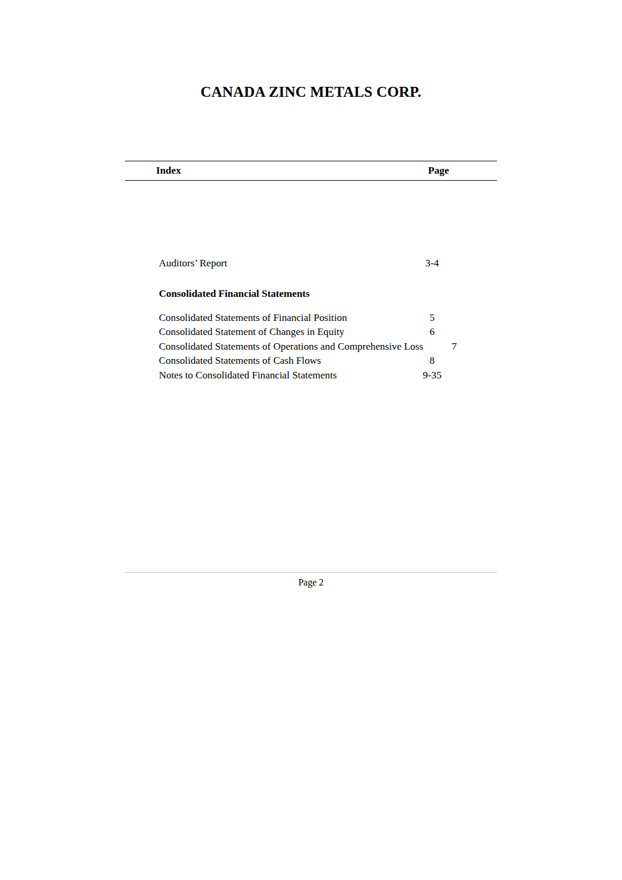CANADA ZINC METALS CORP.
Index Page
Auditors’ Report 3-4
Consolidated Financial Statements
Consolidated Statements of Financial Position 5
Consolidated Statement of Changes in Equity 6
Consolidated Statements of Operations and Comprehensive Loss 7
Consolidated Statements of Cash Flows 8
Notes to Consolidated Financial Statements 9-35
Page 2